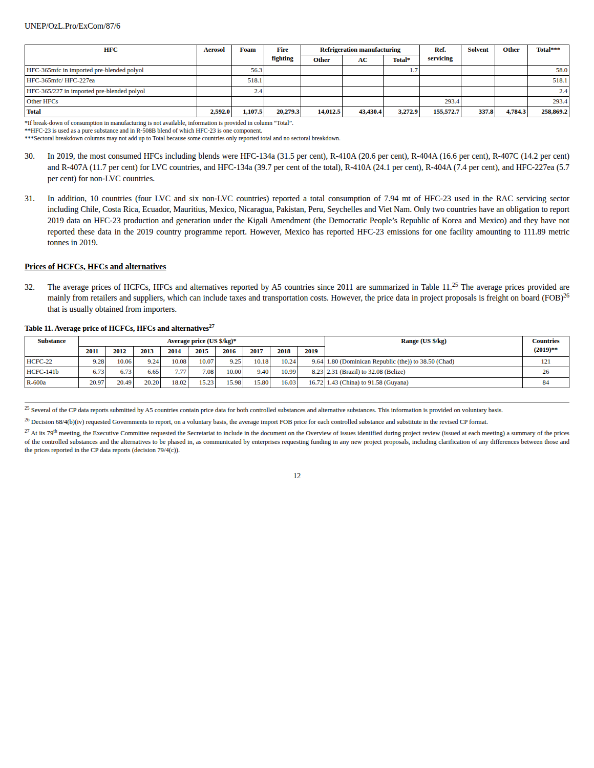UNEP/OzL.Pro/ExCom/87/6
| HFC | Aerosol | Foam | Fire fighting | Refrigeration manufacturing | Ref. servicing | Solvent | Other | Total*** |
| --- | --- | --- | --- | --- | --- | --- | --- | --- |
| Other | AC | Total* |
| HFC-365mfc in imported pre-blended polyol | | 56.3 | | | | 1.7 | | | | 58.0 |
| HFC-365mfc/ HFC-227ea | | 518.1 | | | | | | | | 518.1 |
| HFC-365/227 in imported pre-blended polyol | | 2.4 | | | | | | | | 2.4 |
| Other HFCs | | | | | | | 293.4 | | | 293.4 |
| Total | 2,592.0 | 1,107.5 | 20,279.3 | 14,012.5 | 43,430.4 | 3,272.9 | 155,572.7 | 337.8 | 4,784.3 | 258,869.2 |
*If break-down of consumption in manufacturing is not available, information is provided in column “Total”.
**HFC-23 is used as a pure substance and in R-508B blend of which HFC-23 is one component.
***Sectoral breakdown columns may not add up to Total because some countries only reported total and no sectoral breakdown.
30.
In 2019, the most consumed HFCs including blends were HFC-134a (31.5 per cent), R-410A (20.6 per cent), R-404A (16.6 per cent), R-407C (14.2 per cent) and R-407A (11.7 per cent) for LVC countries, and HFC-134a (39.7 per cent of the total), R-410A (24.1 per cent), R-404A (7.4 per cent), and HFC-227ea (5.7 per cent) for non-LVC countries.
31.
In addition, 10 countries (four LVC and six non-LVC countries) reported a total consumption of 7.94 mt of HFC-23 used in the RAC servicing sector including Chile, Costa Rica, Ecuador, Mauritius, Mexico, Nicaragua, Pakistan, Peru, Seychelles and Viet Nam. Only two countries have an obligation to report 2019 data on HFC-23 production and generation under the Kigali Amendment (the Democratic People’s Republic of Korea and Mexico) and they have not reported these data in the 2019 country programme report. However, Mexico has reported HFC-23 emissions for one facility amounting to 111.89 metric tonnes in 2019.
Prices of HCFCs, HFCs and alternatives
32.
The average prices of HCFCs, HFCs and alternatives reported by A5 countries since 2011 are summarized in Table 11.25 The average prices provided are mainly from retailers and suppliers, which can include taxes and transportation costs. However, the price data in project proposals is freight on board (FOB)26 that is usually obtained from importers.
Table 11. Average price of HCFCs, HFCs and alternatives27
| Substance | Average price (US $/kg)* | Range (US $/kg) | Countries (2019)** |
| --- | --- | --- | --- |
| 2011 | 2012 | 2013 | 2014 | 2015 | 2016 | 2017 | 2018 | 2019 |
| HCFC-22 | 9.28 | 10.06 | 9.24 | 10.08 | 10.07 | 9.25 | 10.18 | 10.24 | 9.64 | 1.80 (Dominican Republic (the)) to 38.50 (Chad) | 121 |
| HCFC-141b | 6.73 | 6.73 | 6.65 | 7.77 | 7.08 | 10.00 | 9.40 | 10.99 | 8.23 | 2.31 (Brazil) to 32.08 (Belize) | 26 |
| R-600a | 20.97 | 20.49 | 20.20 | 18.02 | 15.23 | 15.98 | 15.80 | 16.03 | 16.72 | 1.43 (China) to 91.58 (Guyana) | 84 |
25 Several of the CP data reports submitted by A5 countries contain price data for both controlled substances and alternative substances. This information is provided on voluntary basis.
26 Decision 68/4(b)(iv) requested Governments to report, on a voluntary basis, the average import FOB price for each controlled substance and substitute in the revised CP format.
27 At its 79th meeting, the Executive Committee requested the Secretariat to include in the document on the Overview of issues identified during project review (issued at each meeting) a summary of the prices of the controlled substances and the alternatives to be phased in, as communicated by enterprises requesting funding in any new project proposals, including clarification of any differences between those and the prices reported in the CP data reports (decision 79/4(c)).
12